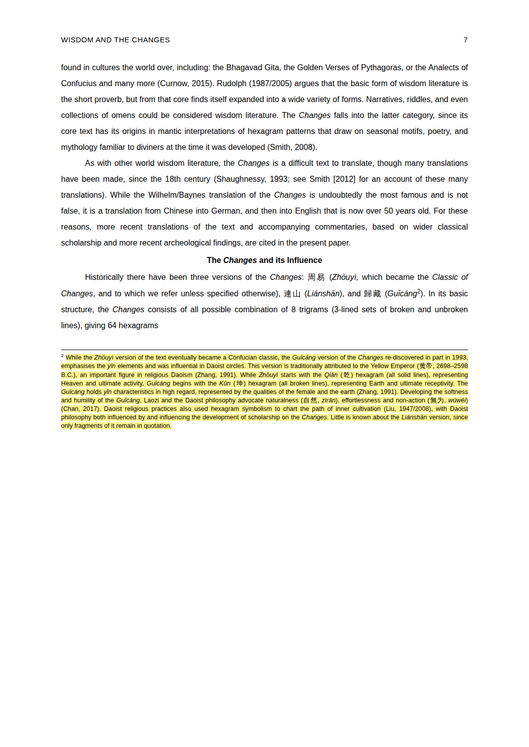Wisdom and the Changes 7
found in cultures the world over, including: the Bhagavad Gita, the Golden Verses of Pythagoras, or the Analects of Confucius and many more (Curnow, 2015). Rudolph (1987/2005) argues that the basic form of wisdom literature is the short proverb, but from that core finds itself expanded into a wide variety of forms. Narratives, riddles, and even collections of omens could be considered wisdom literature. The Changes falls into the latter category, since its core text has its origins in mantic interpretations of hexagram patterns that draw on seasonal motifs, poetry, and mythology familiar to diviners at the time it was developed (Smith, 2008).
As with other world wisdom literature, the Changes is a difficult text to translate, though many translations have been made, since the 18th century (Shaughnessy, 1993; see Smith [2012] for an account of these many translations). While the Wilhelm/Baynes translation of the Changes is undoubtedly the most famous and is not false, it is a translation from Chinese into German, and then into English that is now over 50 years old. For these reasons, more recent translations of the text and accompanying commentaries, based on wider classical scholarship and more recent archeological findings, are cited in the present paper.
The Changes and its Influence
Historically there have been three versions of the Changes: 周易 (Zhōuyì, which became the Classic of Changes, and to which we refer unless specified otherwise), 連山 (Liánshān), and 歸藏 (Guīcáng 2). In its basic structure, the Changes consists of all possible combination of 8 trigrams (3-lined sets of broken and unbroken lines), giving 64 hexagrams
2 While the Zhōuyì version of the text eventually became a Confucian classic, the Guīcáng version of the Changes re-discovered in part in 1993, emphasises the yīn elements and was influential in Daoist circles. This version is traditionally attributed to the Yellow Emperor (黄帝, 2698–2598 B.C.), an important figure in religious Daoism (Zhang, 1991). While Zhōuyì starts with the Qián (乾) hexagram (all solid lines), representing Heaven and ultimate activity, Guīcáng begins with the Kūn (坤) hexagram (all broken lines), representing Earth and ultimate receptivity. The Guīcáng holds yīn characteristics in high regard, represented by the qualities of the female and the earth (Zhang, 1991). Developing the softness and humility of the Guīcáng, Laozi and the Daoist philosophy advocate naturalness (自然, zìrán), effortlessness and non-action (無为, wúwéi) (Chan, 2017). Daoist religious practices also used hexagram symbolism to chart the path of inner cultivation (Liu, 1947/2008), with Daoist philosophy both influenced by and influencing the development of scholarship on the Changes. Little is known about the Liánshān version, since only fragments of it remain in quotation.